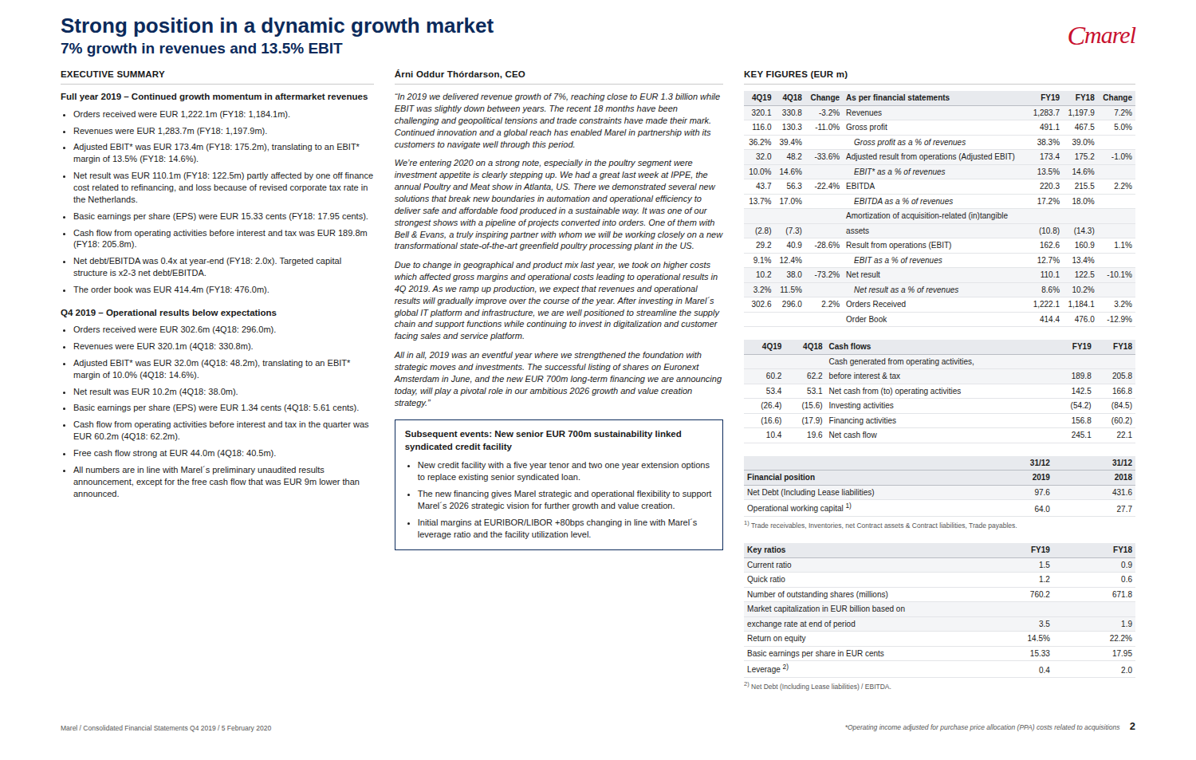Strong position in a dynamic growth market 7% growth in revenues and 13.5% EBIT
Cmarel
EXECUTIVE SUMMARY
Full year 2019 – Continued growth momentum in aftermarket revenues
Orders received were EUR 1,222.1m (FY18: 1,184.1m).
Revenues were EUR 1,283.7m (FY18: 1,197.9m).
Adjusted EBIT* was EUR 173.4m (FY18: 175.2m), translating to an EBIT* margin of 13.5% (FY18: 14.6%).
Net result was EUR 110.1m (FY18: 122.5m) partly affected by one off finance cost related to refinancing, and loss because of revised corporate tax rate in the Netherlands.
Basic earnings per share (EPS) were EUR 15.33 cents (FY18: 17.95 cents).
Cash flow from operating activities before interest and tax was EUR 189.8m (FY18: 205.8m).
Net debt/EBITDA was 0.4x at year-end (FY18: 2.0x). Targeted capital structure is x2-3 net debt/EBITDA.
The order book was EUR 414.4m (FY18: 476.0m).
Q4 2019 – Operational results below expectations
Orders received were EUR 302.6m (4Q18: 296.0m).
Revenues were EUR 320.1m (4Q18: 330.8m).
Adjusted EBIT* was EUR 32.0m (4Q18: 48.2m), translating to an EBIT* margin of 10.0% (4Q18: 14.6%).
Net result was EUR 10.2m (4Q18: 38.0m).
Basic earnings per share (EPS) were EUR 1.34 cents (4Q18: 5.61 cents).
Cash flow from operating activities before interest and tax in the quarter was EUR 60.2m (4Q18: 62.2m).
Free cash flow strong at EUR 44.0m (4Q18: 40.5m).
All numbers are in line with Marel´s preliminary unaudited results announcement, except for the free cash flow that was EUR 9m lower than announced.
Árni Oddur Thórdarson, CEO
“In 2019 we delivered revenue growth of 7%, reaching close to EUR 1.3 billion while EBIT was slightly down between years. The recent 18 months have been challenging and geopolitical tensions and trade constraints have made their mark. Continued innovation and a global reach has enabled Marel in partnership with its customers to navigate well through this period.
We’re entering 2020 on a strong note, especially in the poultry segment were investment appetite is clearly stepping up. We had a great last week at IPPE, the annual Poultry and Meat show in Atlanta, US. There we demonstrated several new solutions that break new boundaries in automation and operational efficiency to deliver safe and affordable food produced in a sustainable way. It was one of our strongest shows with a pipeline of projects converted into orders. One of them with Bell & Evans, a truly inspiring partner with whom we will be working closely on a new transformational state-of-the-art greenfield poultry processing plant in the US.
Due to change in geographical and product mix last year, we took on higher costs which affected gross margins and operational costs leading to operational results in 4Q 2019. As we ramp up production, we expect that revenues and operational results will gradually improve over the course of the year. After investing in Marel´s global IT platform and infrastructure, we are well positioned to streamline the supply chain and support functions while continuing to invest in digitalization and customer facing sales and service platform.
All in all, 2019 was an eventful year where we strengthened the foundation with strategic moves and investments. The successful listing of shares on Euronext Amsterdam in June, and the new EUR 700m long-term financing we are announcing today, will play a pivotal role in our ambitious 2026 growth and value creation strategy.”
Subsequent events: New senior EUR 700m sustainability linked syndicated credit facility
New credit facility with a five year tenor and two one year extension options to replace existing senior syndicated loan.
The new financing gives Marel strategic and operational flexibility to support Marel´s 2026 strategic vision for further growth and value creation.
Initial margins at EURIBOR/LIBOR +80bps changing in line with Marel´s leverage ratio and the facility utilization level.
KEY FIGURES (EUR m)
| 4Q19 | 4Q18 | Change | As per financial statements | FY19 | FY18 | Change |
| --- | --- | --- | --- | --- | --- | --- |
| 320.1 | 330.8 | -3.2% | Revenues | 1,283.7 | 1,197.9 | 7.2% |
| 116.0 | 130.3 | -11.0% | Gross profit | 491.1 | 467.5 | 5.0% |
| 36.2% | 39.4% | | Gross profit as a % of revenues | 38.3% | 39.0% | |
| 32.0 | 48.2 | -33.6% | Adjusted result from operations (Adjusted EBIT) | 173.4 | 175.2 | -1.0% |
| 10.0% | 14.6% | | EBIT* as a % of revenues | 13.5% | 14.6% | |
| 43.7 | 56.3 | -22.4% | EBITDA | 220.3 | 215.5 | 2.2% |
| 13.7% | 17.0% | | EBITDA as a % of revenues | 17.2% | 18.0% | |
| | | | Amortization of acquisition-related (in)tangible | | | |
| (2.8) | (7.3) | | assets | (10.8) | (14.3) | |
| 29.2 | 40.9 | -28.6% | Result from operations (EBIT) | 162.6 | 160.9 | 1.1% |
| 9.1% | 12.4% | | EBIT as a % of revenues | 12.7% | 13.4% | |
| 10.2 | 38.0 | -73.2% | Net result | 110.1 | 122.5 | -10.1% |
| 3.2% | 11.5% | | Net result as a % of revenues | 8.6% | 10.2% | |
| 302.6 | 296.0 | 2.2% | Orders Received | 1,222.1 | 1,184.1 | 3.2% |
| | | | Order Book | 414.4 | 476.0 | -12.9% |
| 4Q19 | 4Q18 | Cash flows | FY19 | FY18 |
| --- | --- | --- | --- | --- |
| | | Cash generated from operating activities, | | |
| 60.2 | 62.2 | before interest & tax | 189.8 | 205.8 |
| 53.4 | 53.1 | Net cash from (to) operating activities | 142.5 | 166.8 |
| (26.4) | (15.6) | Investing activities | (54.2) | (84.5) |
| (16.6) | (17.9) | Financing activities | 156.8 | (60.2) |
| 10.4 | 19.6 | Net cash flow | 245.1 | 22.1 |
| | 31/12 | 31/12 |
| --- | --- | --- |
| Financial position | 2019 | 2018 |
| Net Debt (Including Lease liabilities) | 97.6 | 431.6 |
| Operational working capital 1) | 64.0 | 27.7 |
1) Trade receivables, Inventories, net Contract assets & Contract liabilities, Trade payables.
| Key ratios | FY19 | FY18 |
| --- | --- | --- |
| Current ratio | 1.5 | 0.9 |
| Quick ratio | 1.2 | 0.6 |
| Number of outstanding shares (millions) | 760.2 | 671.8 |
| Market capitalization in EUR billion based on | | |
| exchange rate at end of period | 3.5 | 1.9 |
| Return on equity | 14.5% | 22.2% |
| Basic earnings per share in EUR cents | 15.33 | 17.95 |
| Leverage 2) | 0.4 | 2.0 |
2) Net Debt (Including Lease liabilities) / EBITDA.
Marel / Consolidated Financial Statements Q4 2019 / 5 February 2020
*Operating income adjusted for purchase price allocation (PPA) costs related to acquisitions 2